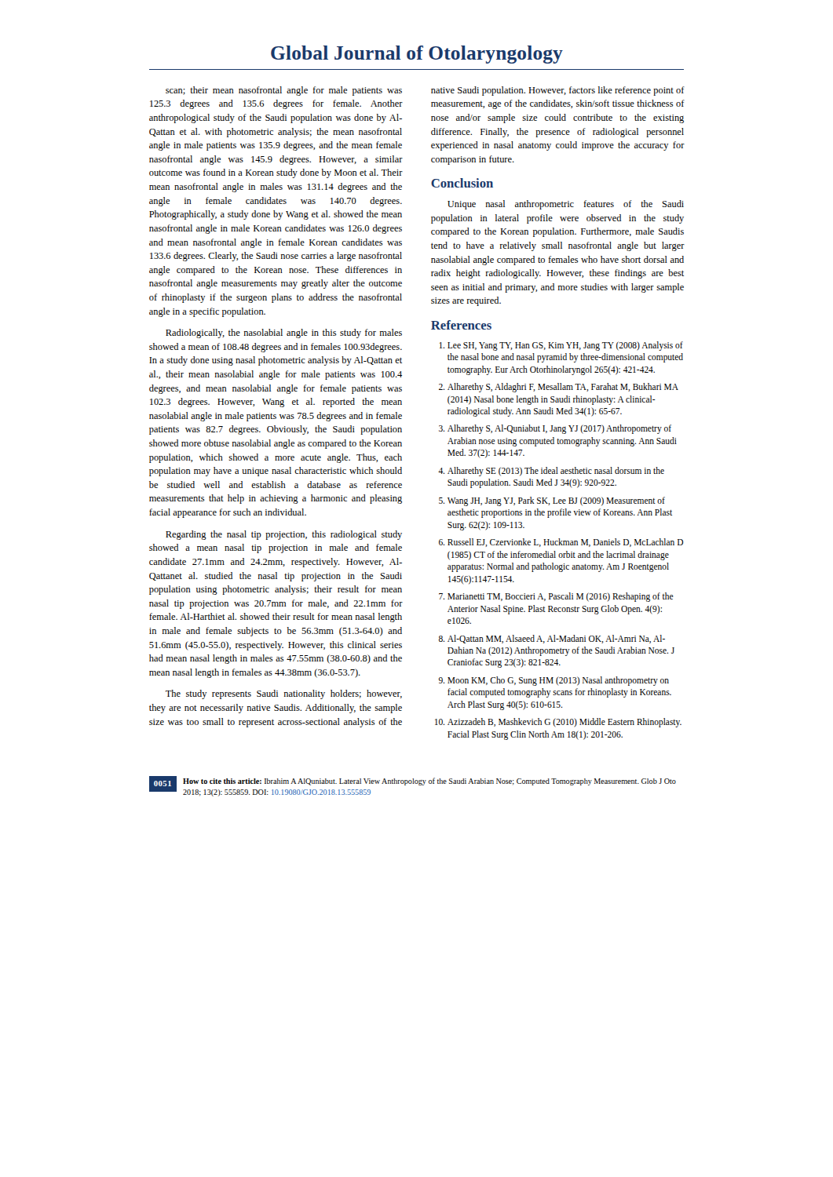Global Journal of Otolaryngology
scan; their mean nasofrontal angle for male patients was 125.3 degrees and 135.6 degrees for female. Another anthropological study of the Saudi population was done by Al-Qattan et al. with photometric analysis; the mean nasofrontal angle in male patients was 135.9 degrees, and the mean female nasofrontal angle was 145.9 degrees. However, a similar outcome was found in a Korean study done by Moon et al. Their mean nasofrontal angle in males was 131.14 degrees and the angle in female candidates was 140.70 degrees. Photographically, a study done by Wang et al. showed the mean nasofrontal angle in male Korean candidates was 126.0 degrees and mean nasofrontal angle in female Korean candidates was 133.6 degrees. Clearly, the Saudi nose carries a large nasofrontal angle compared to the Korean nose. These differences in nasofrontal angle measurements may greatly alter the outcome of rhinoplasty if the surgeon plans to address the nasofrontal angle in a specific population.
Radiologically, the nasolabial angle in this study for males showed a mean of 108.48 degrees and in females 100.93degrees. In a study done using nasal photometric analysis by Al-Qattan et al., their mean nasolabial angle for male patients was 100.4 degrees, and mean nasolabial angle for female patients was 102.3 degrees. However, Wang et al. reported the mean nasolabial angle in male patients was 78.5 degrees and in female patients was 82.7 degrees. Obviously, the Saudi population showed more obtuse nasolabial angle as compared to the Korean population, which showed a more acute angle. Thus, each population may have a unique nasal characteristic which should be studied well and establish a database as reference measurements that help in achieving a harmonic and pleasing facial appearance for such an individual.
Regarding the nasal tip projection, this radiological study showed a mean nasal tip projection in male and female candidate 27.1mm and 24.2mm, respectively. However, Al-Qattanet al. studied the nasal tip projection in the Saudi population using photometric analysis; their result for mean nasal tip projection was 20.7mm for male, and 22.1mm for female. Al-Harthiet al. showed their result for mean nasal length in male and female subjects to be 56.3mm (51.3-64.0) and 51.6mm (45.0-55.0), respectively. However, this clinical series had mean nasal length in males as 47.55mm (38.0-60.8) and the mean nasal length in females as 44.38mm (36.0-53.7).
The study represents Saudi nationality holders; however, they are not necessarily native Saudis. Additionally, the sample size was too small to represent across-sectional analysis of the native Saudi population. However, factors like reference point of measurement, age of the candidates, skin/soft tissue thickness of nose and/or sample size could contribute to the existing difference. Finally, the presence of radiological personnel experienced in nasal anatomy could improve the accuracy for comparison in future.
Conclusion
Unique nasal anthropometric features of the Saudi population in lateral profile were observed in the study compared to the Korean population. Furthermore, male Saudis tend to have a relatively small nasofrontal angle but larger nasolabial angle compared to females who have short dorsal and radix height radiologically. However, these findings are best seen as initial and primary, and more studies with larger sample sizes are required.
References
Lee SH, Yang TY, Han GS, Kim YH, Jang TY (2008) Analysis of the nasal bone and nasal pyramid by three-dimensional computed tomography. Eur Arch Otorhinolaryngol 265(4): 421-424.
Alharethy S, Aldaghri F, Mesallam TA, Farahat M, Bukhari MA (2014) Nasal bone length in Saudi rhinoplasty: A clinical-radiological study. Ann Saudi Med 34(1): 65-67.
Alharethy S, Al-Quniabut I, Jang YJ (2017) Anthropometry of Arabian nose using computed tomography scanning. Ann Saudi Med. 37(2): 144-147.
Alharethy SE (2013) The ideal aesthetic nasal dorsum in the Saudi population. Saudi Med J 34(9): 920-922.
Wang JH, Jang YJ, Park SK, Lee BJ (2009) Measurement of aesthetic proportions in the profile view of Koreans. Ann Plast Surg. 62(2): 109-113.
Russell EJ, Czervionke L, Huckman M, Daniels D, McLachlan D (1985) CT of the inferomedial orbit and the lacrimal drainage apparatus: Normal and pathologic anatomy. Am J Roentgenol 145(6):1147-1154.
Marianetti TM, Boccieri A, Pascali M (2016) Reshaping of the Anterior Nasal Spine. Plast Reconstr Surg Glob Open. 4(9): e1026.
Al-Qattan MM, Alsaeed A, Al-Madani OK, Al-Amri Na, Al-Dahian Na (2012) Anthropometry of the Saudi Arabian Nose. J Craniofac Surg 23(3): 821-824.
Moon KM, Cho G, Sung HM (2013) Nasal anthropometry on facial computed tomography scans for rhinoplasty in Koreans. Arch Plast Surg 40(5): 610-615.
Azizzadeh B, Mashkevich G (2010) Middle Eastern Rhinoplasty. Facial Plast Surg Clin North Am 18(1): 201-206.
0051
How to cite this article: Ibrahim A AlQuniabut. Lateral View Anthropology of the Saudi Arabian Nose; Computed Tomography Measurement. Glob J Oto 2018; 13(2): 555859. DOI: 10.19080/GJO.2018.13.555859